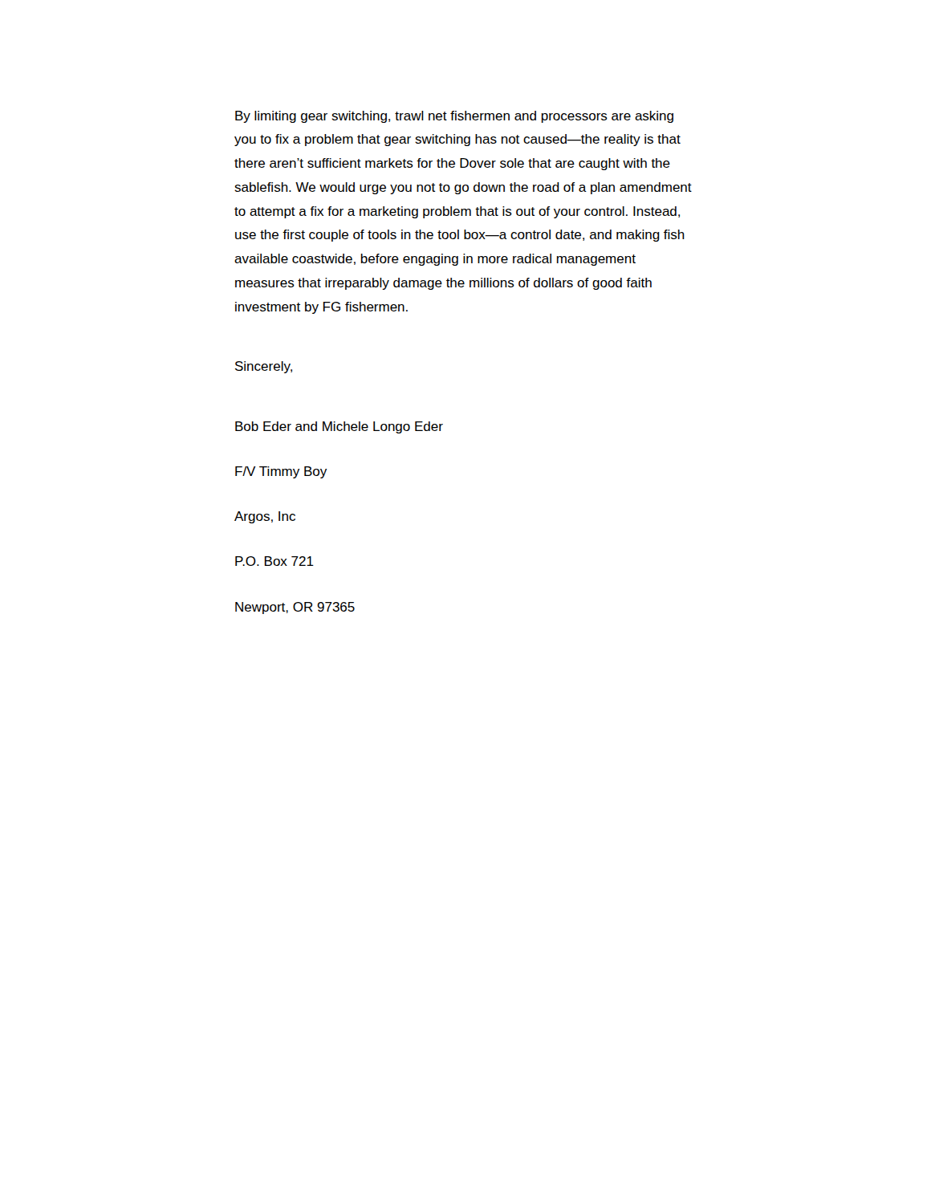By limiting gear switching, trawl net fishermen and processors are asking you to fix a problem that gear switching has not caused—the reality is that there aren’t sufficient markets for the Dover sole that are caught with the sablefish. We would urge you not to go down the road of a plan amendment to attempt a fix for a marketing problem that is out of your control. Instead, use the first couple of tools in the tool box—a control date, and making fish available coastwide, before engaging in more radical management measures that irreparably damage the millions of dollars of good faith investment by FG fishermen.
Sincerely,
Bob Eder and Michele Longo Eder
F/V Timmy Boy
Argos, Inc
P.O. Box 721
Newport, OR 97365